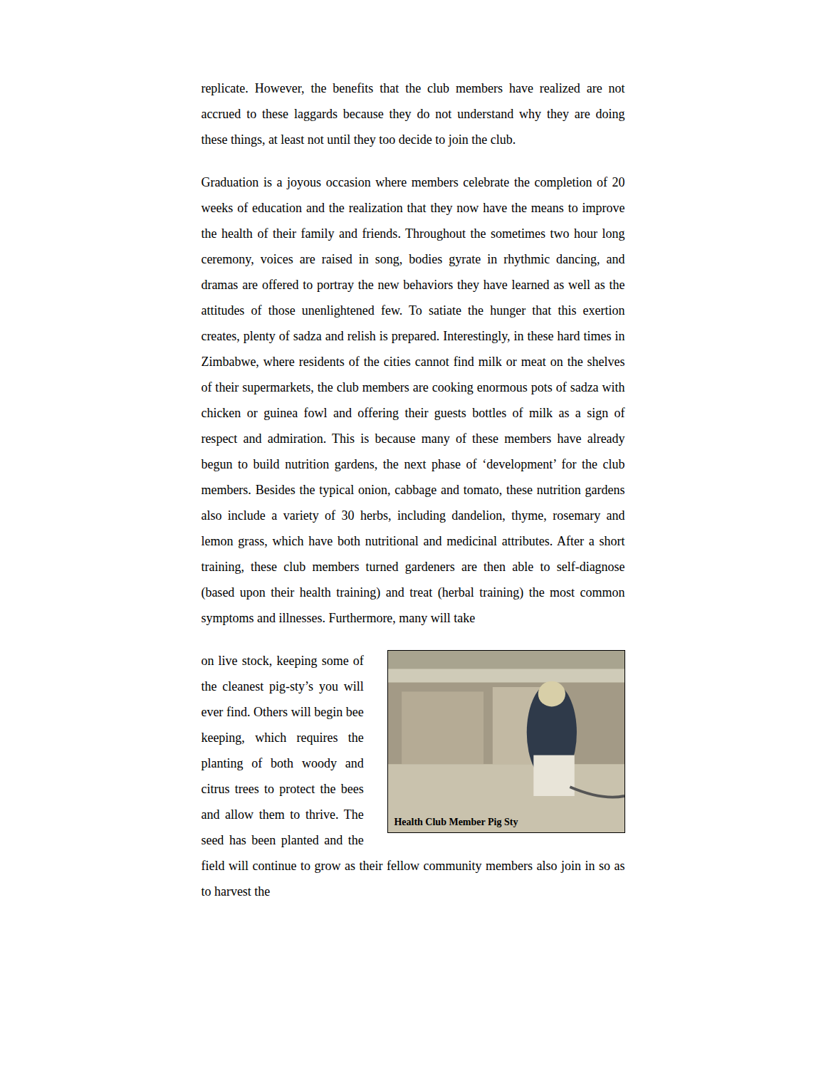replicate. However, the benefits that the club members have realized are not accrued to these laggards because they do not understand why they are doing these things, at least not until they too decide to join the club.
Graduation is a joyous occasion where members celebrate the completion of 20 weeks of education and the realization that they now have the means to improve the health of their family and friends. Throughout the sometimes two hour long ceremony, voices are raised in song, bodies gyrate in rhythmic dancing, and dramas are offered to portray the new behaviors they have learned as well as the attitudes of those unenlightened few. To satiate the hunger that this exertion creates, plenty of sadza and relish is prepared. Interestingly, in these hard times in Zimbabwe, where residents of the cities cannot find milk or meat on the shelves of their supermarkets, the club members are cooking enormous pots of sadza with chicken or guinea fowl and offering their guests bottles of milk as a sign of respect and admiration. This is because many of these members have already begun to build nutrition gardens, the next phase of ‘development’ for the club members. Besides the typical onion, cabbage and tomato, these nutrition gardens also include a variety of 30 herbs, including dandelion, thyme, rosemary and lemon grass, which have both nutritional and medicinal attributes. After a short training, these club members turned gardeners are then able to self-diagnose (based upon their health training) and treat (herbal training) the most common symptoms and illnesses. Furthermore, many will take
Health Club Member Pig Sty
on live stock, keeping some of the cleanest pig-sty’s you will ever find. Others will begin bee keeping, which requires the planting of both woody and citrus trees to protect the bees and allow them to thrive. The seed has been planted and the field will continue to grow as their fellow community members also join in so as to harvest the